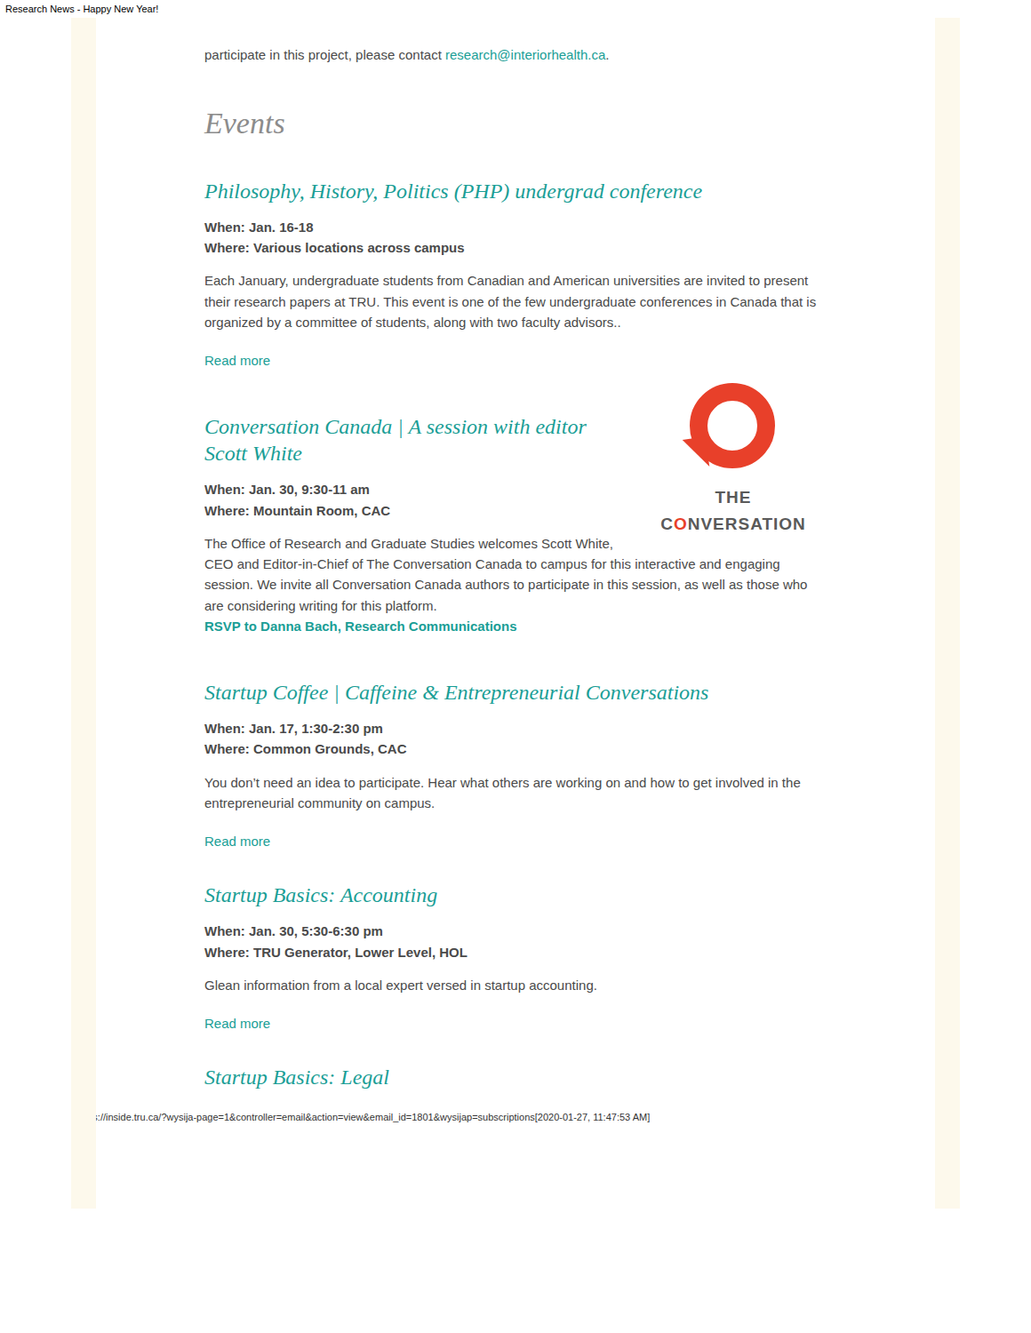Research News - Happy New Year!
participate in this project, please contact research@interiorhealth.ca.
Events
Philosophy, History, Politics (PHP) undergrad conference
When: Jan. 16-18
Where: Various locations across campus
Each January, undergraduate students from Canadian and American universities are invited to present their research papers at TRU. This event is one of the few undergraduate conferences in Canada that is organized by a committee of students, along with two faculty advisors..
Read more
THE CONVERSATION
Conversation Canada | A session with editor Scott White
When: Jan. 30, 9:30-11 am
Where: Mountain Room, CAC
The Office of Research and Graduate Studies welcomes Scott White, CEO and Editor-in-Chief of The Conversation Canada to campus for this interactive and engaging session. We invite all Conversation Canada authors to participate in this session, as well as those who are considering writing for this platform.
RSVP to Danna Bach, Research Communications
Startup Coffee | Caffeine & Entrepreneurial Conversations
When: Jan. 17, 1:30-2:30 pm
Where: Common Grounds, CAC
You don’t need an idea to participate. Hear what others are working on and how to get involved in the entrepreneurial community on campus.
Read more
Startup Basics: Accounting
When: Jan. 30, 5:30-6:30 pm
Where: TRU Generator, Lower Level, HOL
Glean information from a local expert versed in startup accounting.
Read more
Startup Basics: Legal
https://inside.tru.ca/?wysija-page=1&controller=email&action=view&email_id=1801&wysijap=subscriptions[2020-01-27, 11:47:53 AM]